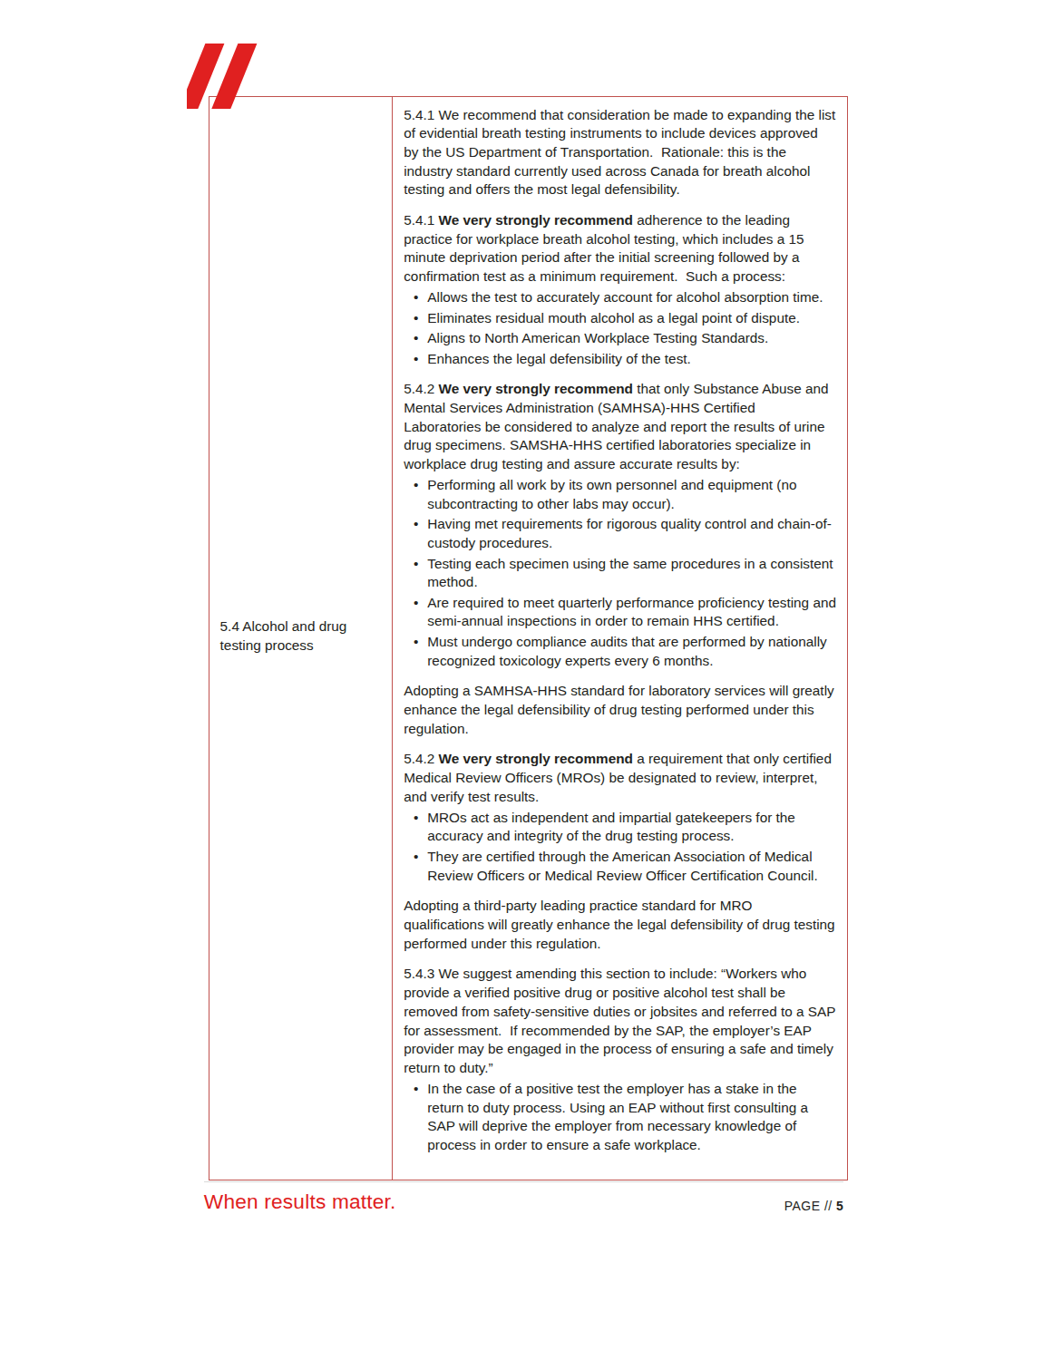| 5.4 Alcohol and drug testing process | 5.4.1 We recommend that consideration be made to expanding the list of evidential breath testing instruments to include devices approved by the US Department of Transportation. Rationale: this is the industry standard currently used across Canada for breath alcohol testing and offers the most legal defensibility. 5.4.1 We very strongly recommend adherence to the leading practice for workplace breath alcohol testing, which includes a 15 minute deprivation period after the initial screening followed by a confirmation test as a minimum requirement. Such a process: Allows the test to accurately account for alcohol absorption time. Eliminates residual mouth alcohol as a legal point of dispute. Aligns to North American Workplace Testing Standards. Enhances the legal defensibility of the test. 5.4.2 We very strongly recommend that only Substance Abuse and Mental Services Administration (SAMHSA)-HHS Certified Laboratories be considered to analyze and report the results of urine drug specimens. SAMSHA-HHS certified laboratories specialize in workplace drug testing and assure accurate results by: Performing all work by its own personnel and equipment (no subcontracting to other labs may occur). Having met requirements for rigorous quality control and chain-of-custody procedures. Testing each specimen using the same procedures in a consistent method. Are required to meet quarterly performance proficiency testing and semi-annual inspections in order to remain HHS certified. Must undergo compliance audits that are performed by nationally recognized toxicology experts every 6 months. Adopting a SAMHSA-HHS standard for laboratory services will greatly enhance the legal defensibility of drug testing performed under this regulation. 5.4.2 We very strongly recommend a requirement that only certified Medical Review Officers (MROs) be designated to review, interpret, and verify test results. MROs act as independent and impartial gatekeepers for the accuracy and integrity of the drug testing process. They are certified through the American Association of Medical Review Officers or Medical Review Officer Certification Council. Adopting a third-party leading practice standard for MRO qualifications will greatly enhance the legal defensibility of drug testing performed under this regulation. 5.4.3 We suggest amending this section to include: “Workers who provide a verified positive drug or positive alcohol test shall be removed from safety-sensitive duties or jobsites and referred to a SAP for assessment. If recommended by the SAP, the employer’s EAP provider may be engaged in the process of ensuring a safe and timely return to duty.” In the case of a positive test the employer has a stake in the return to duty process. Using an EAP without first consulting a SAP will deprive the employer from necessary knowledge of process in order to ensure a safe workplace. |
When results matter.
PAGE // 5